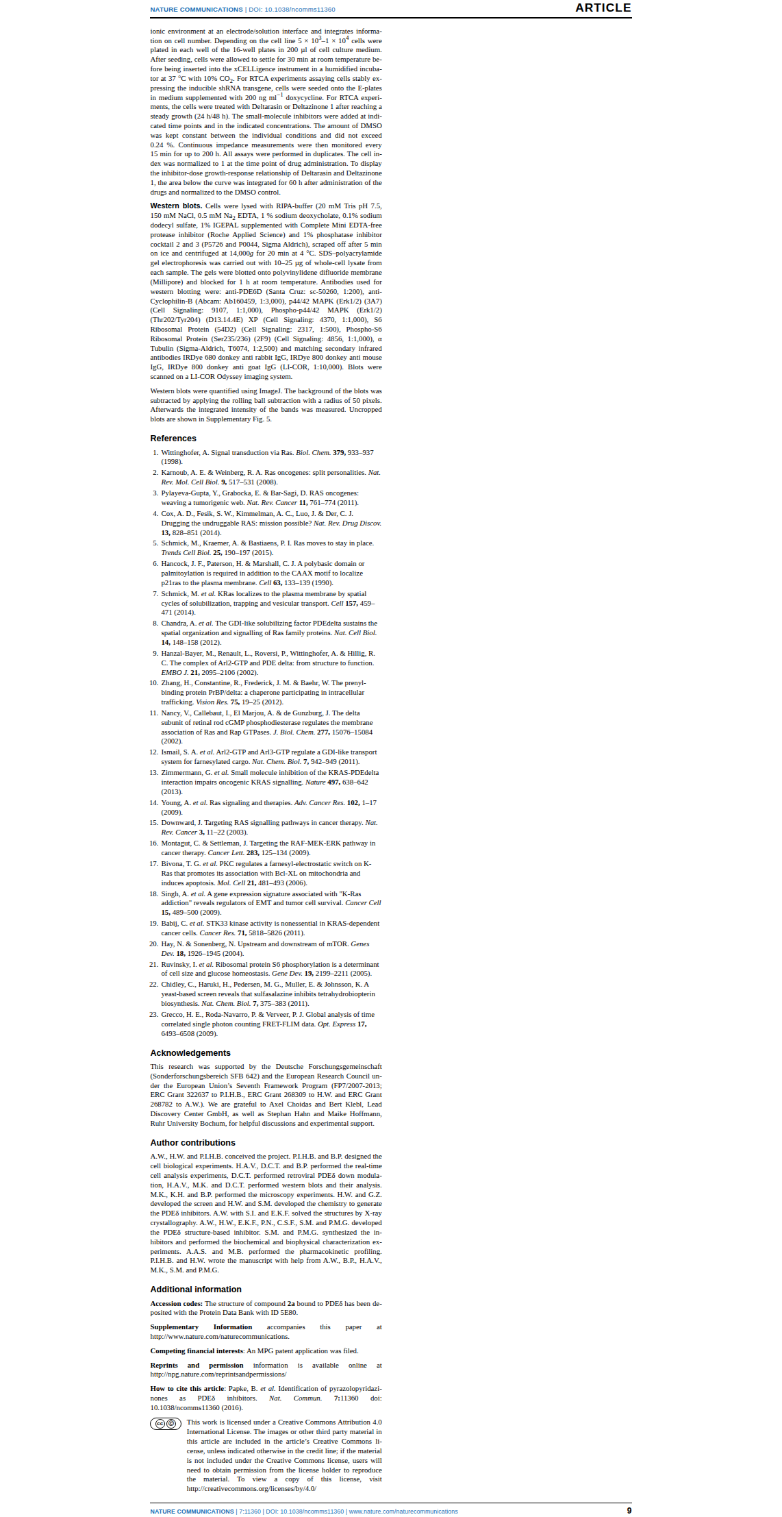NATURE COMMUNICATIONS | DOI: 10.1038/ncomms11360
ARTICLE
ionic environment at an electrode/solution interface and integrates information on cell number. Depending on the cell line 5 × 103–1 × 104 cells were plated in each well of the 16-well plates in 200 µl of cell culture medium. After seeding, cells were allowed to settle for 30 min at room temperature before being inserted into the xCELLigence instrument in a humidified incubator at 37 °C with 10% CO2. For RTCA experiments assaying cells stably expressing the inducible shRNA transgene, cells were seeded onto the E-plates in medium supplemented with 200 ng ml−1 doxycycline. For RTCA experiments, the cells were treated with Deltarasin or Deltazinone 1 after reaching a steady growth (24 h/48 h). The small-molecule inhibitors were added at indicated time points and in the indicated concentrations. The amount of DMSO was kept constant between the individual conditions and did not exceed 0.24 %. Continuous impedance measurements were then monitored every 15 min for up to 200 h. All assays were performed in duplicates. The cell index was normalized to 1 at the time point of drug administration. To display the inhibitor-dose growth-response relationship of Deltarasin and Deltazinone 1, the area below the curve was integrated for 60 h after administration of the drugs and normalized to the DMSO control.
Western blots. Cells were lysed with RIPA-buffer (20 mM Tris pH 7.5, 150 mM NaCl, 0.5 mM Na2 EDTA, 1 % sodium deoxycholate, 0.1% sodium dodecyl sulfate, 1% IGEPAL supplemented with Complete Mini EDTA-free protease inhibitor (Roche Applied Science) and 1% phosphatase inhibitor cocktail 2 and 3 (P5726 and P0044, Sigma Aldrich), scraped off after 5 min on ice and centrifuged at 14,000g for 20 min at 4 °C. SDS–polyacrylamide gel electrophoresis was carried out with 10–25 µg of whole-cell lysate from each sample. The gels were blotted onto polyvinylidene difluoride membrane (Millipore) and blocked for 1 h at room temperature. Antibodies used for western blotting were: anti-PDE6D (Santa Cruz: sc-50260, 1:200), anti-Cyclophilin-B (Abcam: Ab160459, 1:3,000), p44/42 MAPK (Erk1/2) (3A7) (Cell Signaling: 9107, 1:1,000), Phospho-p44/42 MAPK (Erk1/2) (Thr202/Tyr204) (D13.14.4E) XP (Cell Signaling: 4370, 1:1,000), S6 Ribosomal Protein (54D2) (Cell Signaling: 2317, 1:500), Phospho-S6 Ribosomal Protein (Ser235/236) (2F9) (Cell Signaling: 4856, 1:1,000), α Tubulin (Sigma-Aldrich, T6074, 1:2,500) and matching secondary infrared antibodies IRDye 680 donkey anti rabbit IgG, IRDye 800 donkey anti mouse IgG, IRDye 800 donkey anti goat IgG (LI-COR, 1:10,000). Blots were scanned on a LI-COR Odyssey imaging system.
Western blots were quantified using ImageJ. The background of the blots was subtracted by applying the rolling ball subtraction with a radius of 50 pixels. Afterwards the integrated intensity of the bands was measured. Uncropped blots are shown in Supplementary Fig. 5.
References
Wittinghofer, A. Signal transduction via Ras. Biol. Chem. 379, 933–937 (1998).
Karnoub, A. E. & Weinberg, R. A. Ras oncogenes: split personalities. Nat. Rev. Mol. Cell Biol. 9, 517–531 (2008).
Pylayeva-Gupta, Y., Grabocka, E. & Bar-Sagi, D. RAS oncogenes: weaving a tumorigenic web. Nat. Rev. Cancer 11, 761–774 (2011).
Cox, A. D., Fesik, S. W., Kimmelman, A. C., Luo, J. & Der, C. J. Drugging the undruggable RAS: mission possible? Nat. Rev. Drug Discov. 13, 828–851 (2014).
Schmick, M., Kraemer, A. & Bastiaens, P. I. Ras moves to stay in place. Trends Cell Biol. 25, 190–197 (2015).
Hancock, J. F., Paterson, H. & Marshall, C. J. A polybasic domain or palmitoylation is required in addition to the CAAX motif to localize p21ras to the plasma membrane. Cell 63, 133–139 (1990).
Schmick, M. et al. KRas localizes to the plasma membrane by spatial cycles of solubilization, trapping and vesicular transport. Cell 157, 459–471 (2014).
Chandra, A. et al. The GDI-like solubilizing factor PDEdelta sustains the spatial organization and signalling of Ras family proteins. Nat. Cell Biol. 14, 148–158 (2012).
Hanzal-Bayer, M., Renault, L., Roversi, P., Wittinghofer, A. & Hillig, R. C. The complex of Arl2-GTP and PDE delta: from structure to function. EMBO J. 21, 2095–2106 (2002).
Zhang, H., Constantine, R., Frederick, J. M. & Baehr, W. The prenyl-binding protein PrBP/delta: a chaperone participating in intracellular trafficking. Vision Res. 75, 19–25 (2012).
Nancy, V., Callebaut, I., El Marjou, A. & de Gunzburg, J. The delta subunit of retinal rod cGMP phosphodiesterase regulates the membrane association of Ras and Rap GTPases. J. Biol. Chem. 277, 15076–15084 (2002).
Ismail, S. A. et al. Arl2-GTP and Arl3-GTP regulate a GDI-like transport system for farnesylated cargo. Nat. Chem. Biol. 7, 942–949 (2011).
Zimmermann, G. et al. Small molecule inhibition of the KRAS-PDEdelta interaction impairs oncogenic KRAS signalling. Nature 497, 638–642 (2013).
Young, A. et al. Ras signaling and therapies. Adv. Cancer Res. 102, 1–17 (2009).
Downward, J. Targeting RAS signalling pathways in cancer therapy. Nat. Rev. Cancer 3, 11–22 (2003).
Montagut, C. & Settleman, J. Targeting the RAF-MEK-ERK pathway in cancer therapy. Cancer Lett. 283, 125–134 (2009).
Bivona, T. G. et al. PKC regulates a farnesyl-electrostatic switch on K-Ras that promotes its association with Bcl-XL on mitochondria and induces apoptosis. Mol. Cell 21, 481–493 (2006).
Singh, A. et al. A gene expression signature associated with "K-Ras addiction" reveals regulators of EMT and tumor cell survival. Cancer Cell 15, 489–500 (2009).
Babij, C. et al. STK33 kinase activity is nonessential in KRAS-dependent cancer cells. Cancer Res. 71, 5818–5826 (2011).
Hay, N. & Sonenberg, N. Upstream and downstream of mTOR. Genes Dev. 18, 1926–1945 (2004).
Ruvinsky, I. et al. Ribosomal protein S6 phosphorylation is a determinant of cell size and glucose homeostasis. Gene Dev. 19, 2199–2211 (2005).
Chidley, C., Haruki, H., Pedersen, M. G., Muller, E. & Johnsson, K. A yeast-based screen reveals that sulfasalazine inhibits tetrahydrobiopterin biosynthesis. Nat. Chem. Biol. 7, 375–383 (2011).
Grecco, H. E., Roda-Navarro, P. & Verveer, P. J. Global analysis of time correlated single photon counting FRET-FLIM data. Opt. Express 17, 6493–6508 (2009).
Acknowledgements
This research was supported by the Deutsche Forschungsgemeinschaft (Sonderforschungsbereich SFB 642) and the European Research Council under the European Union’s Seventh Framework Program (FP7/2007-2013; ERC Grant 322637 to P.I.H.B., ERC Grant 268309 to H.W. and ERC Grant 268782 to A.W.). We are grateful to Axel Choidas and Bert Klebl, Lead Discovery Center GmbH, as well as Stephan Hahn and Maike Hoffmann, Ruhr University Bochum, for helpful discussions and experimental support.
Author contributions
A.W., H.W. and P.I.H.B. conceived the project. P.I.H.B. and B.P. designed the cell biological experiments. H.A.V., D.C.T. and B.P. performed the real-time cell analysis experiments, D.C.T. performed retroviral PDEδ down modulation, H.A.V., M.K. and D.C.T. performed western blots and their analysis. M.K., K.H. and B.P. performed the microscopy experiments. H.W. and G.Z. developed the screen and H.W. and S.M. developed the chemistry to generate the PDEδ inhibitors. A.W. with S.I. and E.K.F. solved the structures by X-ray crystallography. A.W., H.W., E.K.F., P.N., C.S.F., S.M. and P.M.G. developed the PDEδ structure-based inhibitor. S.M. and P.M.G. synthesized the inhibitors and performed the biochemical and biophysical characterization experiments. A.A.S. and M.B. performed the pharmacokinetic profiling. P.I.H.B. and H.W. wrote the manuscript with help from A.W., B.P., H.A.V., M.K., S.M. and P.M.G.
Additional information
Accession codes: The structure of compound 2a bound to PDEδ has been deposited with the Protein Data Bank with ID 5E80.
Supplementary Information accompanies this paper at http://www.nature.com/naturecommunications.
Competing financial interests: An MPG patent application was filed.
Reprints and permission information is available online at http://npg.nature.com/reprintsandpermissions/
How to cite this article: Papke, B. et al. Identification of pyrazolopyridazinones as PDEδ inhibitors. Nat. Commun. 7: 11360 doi: 10.1038/ncomms11360 (2016).
ccⒸ
This work is licensed under a Creative Commons Attribution 4.0 International License. The images or other third party material in this article are included in the article’s Creative Commons license, unless indicated otherwise in the credit line; if the material is not included under the Creative Commons license, users will need to obtain permission from the license holder to reproduce the material. To view a copy of this license, visit http://creativecommons.org/licenses/by/4.0/
NATURE COMMUNICATIONS | 7:11360 | DOI: 10.1038/ncomms11360 | www.nature.com/naturecommunications
9